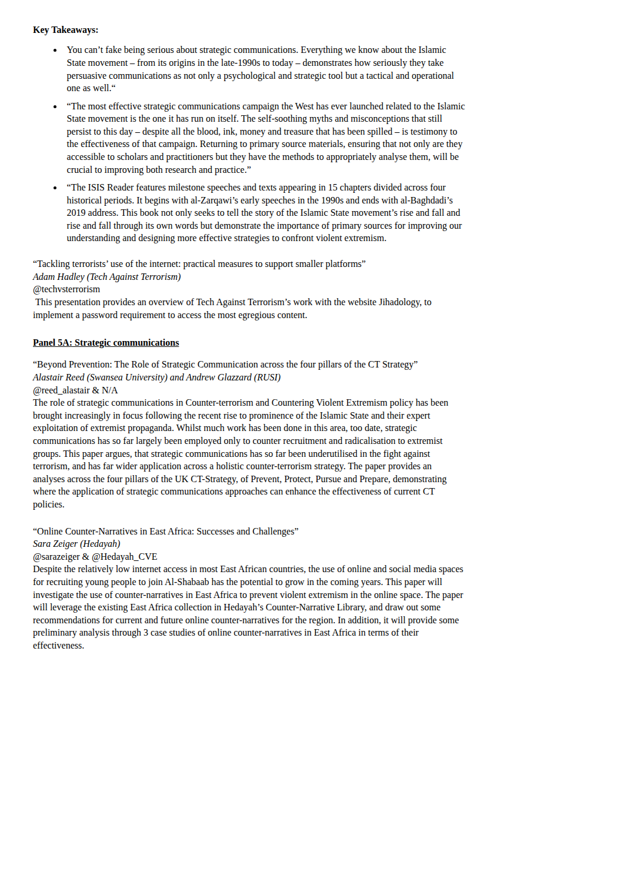Key Takeaways:
You can’t fake being serious about strategic communications. Everything we know about the Islamic State movement – from its origins in the late-1990s to today – demonstrates how seriously they take persuasive communications as not only a psychological and strategic tool but a tactical and operational one as well.“
“The most effective strategic communications campaign the West has ever launched related to the Islamic State movement is the one it has run on itself. The self-soothing myths and misconceptions that still persist to this day – despite all the blood, ink, money and treasure that has been spilled – is testimony to the effectiveness of that campaign. Returning to primary source materials, ensuring that not only are they accessible to scholars and practitioners but they have the methods to appropriately analyse them, will be crucial to improving both research and practice.”
“The ISIS Reader features milestone speeches and texts appearing in 15 chapters divided across four historical periods. It begins with al-Zarqawi’s early speeches in the 1990s and ends with al-Baghdadi’s 2019 address. This book not only seeks to tell the story of the Islamic State movement’s rise and fall and rise and fall through its own words but demonstrate the importance of primary sources for improving our understanding and designing more effective strategies to confront violent extremism.
“Tackling terrorists’ use of the internet: practical measures to support smaller platforms”
Adam Hadley (Tech Against Terrorism)
@techvsterrorism
This presentation provides an overview of Tech Against Terrorism’s work with the website Jihadology, to implement a password requirement to access the most egregious content.
Panel 5A: Strategic communications
“Beyond Prevention: The Role of Strategic Communication across the four pillars of the CT Strategy”
Alastair Reed (Swansea University) and Andrew Glazzard (RUSI)
@reed_alastair & N/A
The role of strategic communications in Counter-terrorism and Countering Violent Extremism policy has been brought increasingly in focus following the recent rise to prominence of the Islamic State and their expert exploitation of extremist propaganda. Whilst much work has been done in this area, too date, strategic communications has so far largely been employed only to counter recruitment and radicalisation to extremist groups. This paper argues, that strategic communications has so far been underutilised in the fight against terrorism, and has far wider application across a holistic counter-terrorism strategy. The paper provides an analyses across the four pillars of the UK CT-Strategy, of Prevent, Protect, Pursue and Prepare, demonstrating where the application of strategic communications approaches can enhance the effectiveness of current CT policies.
“Online Counter-Narratives in East Africa: Successes and Challenges”
Sara Zeiger (Hedayah)
@sarazeiger & @Hedayah_CVE
Despite the relatively low internet access in most East African countries, the use of online and social media spaces for recruiting young people to join Al-Shabaab has the potential to grow in the coming years. This paper will investigate the use of counter-narratives in East Africa to prevent violent extremism in the online space. The paper will leverage the existing East Africa collection in Hedayah’s Counter-Narrative Library, and draw out some recommendations for current and future online counter-narratives for the region. In addition, it will provide some preliminary analysis through 3 case studies of online counter-narratives in East Africa in terms of their effectiveness.